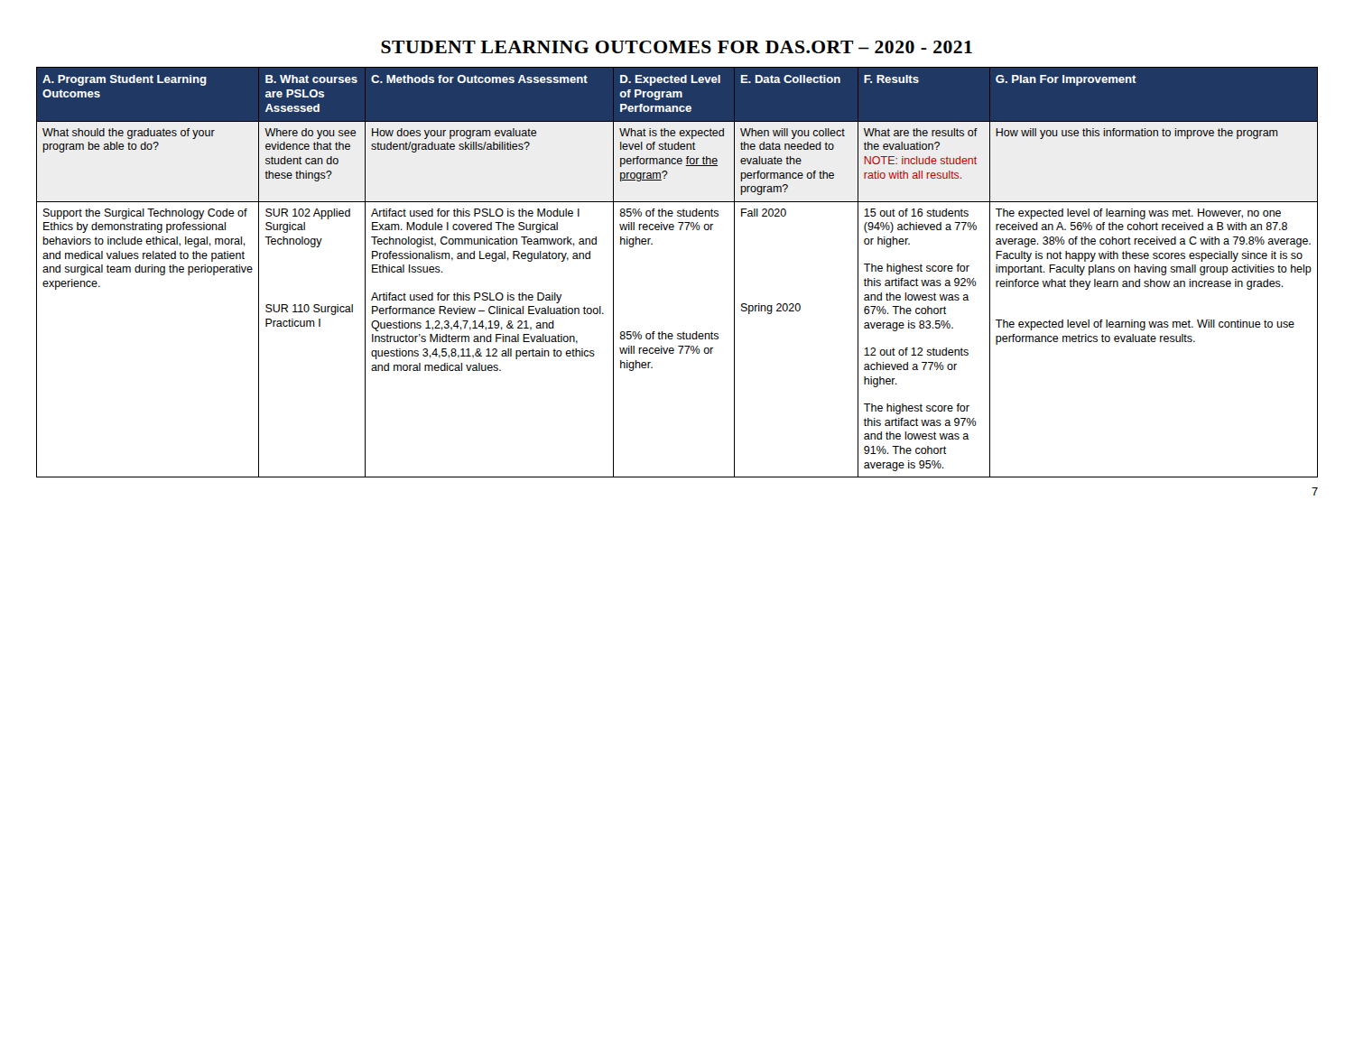STUDENT LEARNING OUTCOMES FOR DAS.ORT – 2020 - 2021
| A. Program Student Learning Outcomes | B. What courses are PSLOs Assessed | C. Methods for Outcomes Assessment | D. Expected Level of Program Performance | E. Data Collection | F. Results | G. Plan For Improvement |
| --- | --- | --- | --- | --- | --- | --- |
| What should the graduates of your program be able to do? | Where do you see evidence that the student can do these things? | How does your program evaluate student/graduate skills/abilities? | What is the expected level of student performance for the program ? | When will you collect the data needed to evaluate the performance of the program? | What are the results of the evaluation? NOTE: include student ratio with all results. | How will you use this information to improve the program |
| Support the Surgical Technology Code of Ethics by demonstrating professional behaviors to include ethical, legal, moral, and medical values related to the patient and surgical team during the perioperative experience. | SUR 102 Applied Surgical Technology SUR 110 Surgical Practicum I | Artifact used for this PSLO is the Module I Exam. Module I covered The Surgical Technologist, Communication Teamwork, and Professionalism, and Legal, Regulatory, and Ethical Issues. Artifact used for this PSLO is the Daily Performance Review – Clinical Evaluation tool. Questions 1,2,3,4,7,14,19, & 21, and Instructor’s Midterm and Final Evaluation, questions 3,4,5,8,11,& 12 all pertain to ethics and moral medical values. | 85% of the students will receive 77% or higher. 85% of the students will receive 77% or higher. | Fall 2020 Spring 2020 | 15 out of 16 students (94%) achieved a 77% or higher. The highest score for this artifact was a 92% and the lowest was a 67%. The cohort average is 83.5%. 12 out of 12 students achieved a 77% or higher. The highest score for this artifact was a 97% and the lowest was a 91%. The cohort average is 95%. | The expected level of learning was met. However, no one received an A. 56% of the cohort received a B with an 87.8 average. 38% of the cohort received a C with a 79.8% average. Faculty is not happy with these scores especially since it is so important. Faculty plans on having small group activities to help reinforce what they learn and show an increase in grades. The expected level of learning was met. Will continue to use performance metrics to evaluate results. |
7